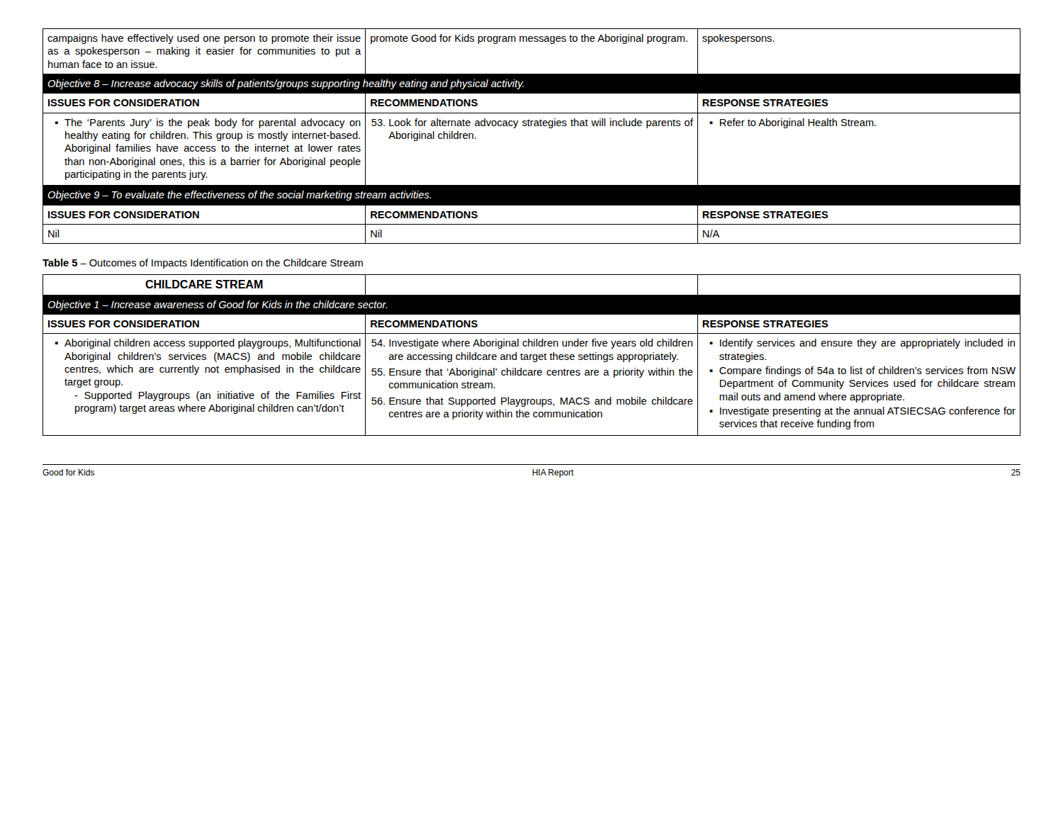| campaigns have effectively used one person to promote their issue as a spokesperson – making it easier for communities to put a human face to an issue. | promote Good for Kids program messages to the Aboriginal program. | spokespersons. |
| Objective 8 – Increase advocacy skills of patients/groups supporting healthy eating and physical activity. |
| ISSUES FOR CONSIDERATION | RECOMMENDATIONS | RESPONSE STRATEGIES |
| The ‘Parents Jury’ is the peak body for parental advocacy on healthy eating for children. This group is mostly internet-based. Aboriginal families have access to the internet at lower rates than non-Aboriginal ones, this is a barrier for Aboriginal people participating in the parents jury. | Look for alternate advocacy strategies that will include parents of Aboriginal children. | Refer to Aboriginal Health Stream. |
| Objective 9 – To evaluate the effectiveness of the social marketing stream activities. |
| ISSUES FOR CONSIDERATION | RECOMMENDATIONS | RESPONSE STRATEGIES |
| Nil | Nil | N/A |
Table 5 – Outcomes of Impacts Identification on the Childcare Stream
| CHILDCARE STREAM | | |
| Objective 1 – Increase awareness of Good for Kids in the childcare sector. |
| ISSUES FOR CONSIDERATION | RECOMMENDATIONS | RESPONSE STRATEGIES |
| Aboriginal children access supported playgroups, Multifunctional Aboriginal children’s services (MACS) and mobile childcare centres, which are currently not emphasised in the childcare target group. - Supported Playgroups (an initiative of the Families First program) target areas where Aboriginal children can’t/don’t | Investigate where Aboriginal children under five years old children are accessing childcare and target these settings appropriately. Ensure that ‘Aboriginal’ childcare centres are a priority within the communication stream. Ensure that Supported Playgroups, MACS and mobile childcare centres are a priority within the communication | Identify services and ensure they are appropriately included in strategies. Compare findings of 54a to list of children’s services from NSW Department of Community Services used for childcare stream mail outs and amend where appropriate. Investigate presenting at the annual ATSIECSAG conference for services that receive funding from |
Good for Kids HIA Report 25